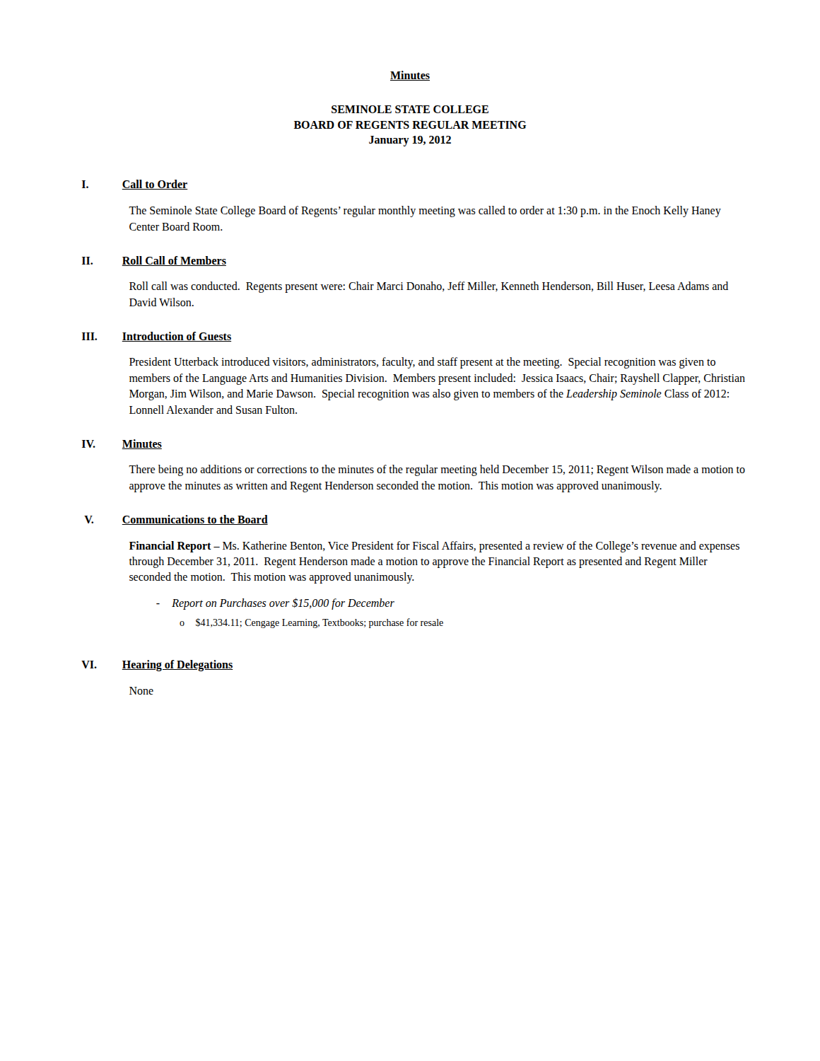Minutes
SEMINOLE STATE COLLEGE
BOARD OF REGENTS REGULAR MEETING
January 19, 2012
I. Call to Order
The Seminole State College Board of Regents’ regular monthly meeting was called to order at 1:30 p.m. in the Enoch Kelly Haney Center Board Room.
II. Roll Call of Members
Roll call was conducted. Regents present were: Chair Marci Donaho, Jeff Miller, Kenneth Henderson, Bill Huser, Leesa Adams and David Wilson.
III. Introduction of Guests
President Utterback introduced visitors, administrators, faculty, and staff present at the meeting. Special recognition was given to members of the Language Arts and Humanities Division. Members present included: Jessica Isaacs, Chair; Rayshell Clapper, Christian Morgan, Jim Wilson, and Marie Dawson. Special recognition was also given to members of the Leadership Seminole Class of 2012: Lonnell Alexander and Susan Fulton.
IV. Minutes
There being no additions or corrections to the minutes of the regular meeting held December 15, 2011; Regent Wilson made a motion to approve the minutes as written and Regent Henderson seconded the motion. This motion was approved unanimously.
V. Communications to the Board
Financial Report – Ms. Katherine Benton, Vice President for Fiscal Affairs, presented a review of the College’s revenue and expenses through December 31, 2011. Regent Henderson made a motion to approve the Financial Report as presented and Regent Miller seconded the motion. This motion was approved unanimously.
-Report on Purchases over $15,000 for December
o$41,334.11; Cengage Learning, Textbooks; purchase for resale
VI. Hearing of Delegations
None